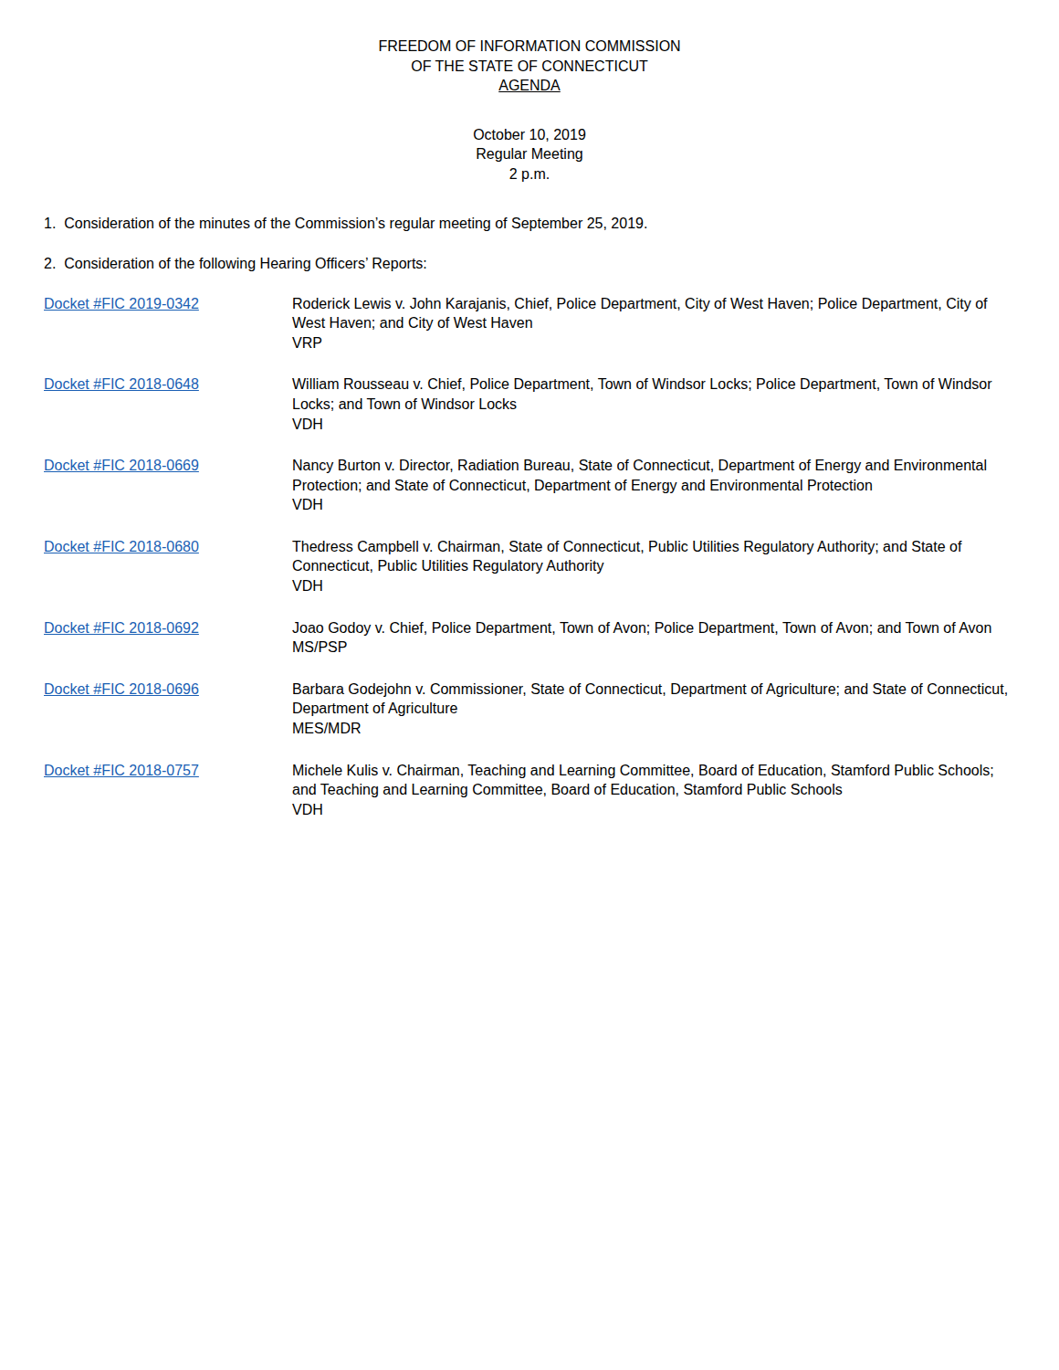FREEDOM OF INFORMATION COMMISSION
OF THE STATE OF CONNECTICUT
AGENDA
October 10, 2019
Regular Meeting
2 p.m.
1. Consideration of the minutes of the Commission’s regular meeting of September 25, 2019.
2. Consideration of the following Hearing Officers’ Reports:
| Docket #FIC 2019-0342 | Roderick Lewis v. John Karajanis, Chief, Police Department, City of West Haven; Police Department, City of West Haven; and City of West Haven VRP |
| Docket #FIC 2018-0648 | William Rousseau v. Chief, Police Department, Town of Windsor Locks; Police Department, Town of Windsor Locks; and Town of Windsor Locks VDH |
| Docket #FIC 2018-0669 | Nancy Burton v. Director, Radiation Bureau, State of Connecticut, Department of Energy and Environmental Protection; and State of Connecticut, Department of Energy and Environmental Protection VDH |
| Docket #FIC 2018-0680 | Thedress Campbell v. Chairman, State of Connecticut, Public Utilities Regulatory Authority; and State of Connecticut, Public Utilities Regulatory Authority VDH |
| Docket #FIC 2018-0692 | Joao Godoy v. Chief, Police Department, Town of Avon; Police Department, Town of Avon; and Town of Avon MS/PSP |
| Docket #FIC 2018-0696 | Barbara Godejohn v. Commissioner, State of Connecticut, Department of Agriculture; and State of Connecticut, Department of Agriculture MES/MDR |
| Docket #FIC 2018-0757 | Michele Kulis v. Chairman, Teaching and Learning Committee, Board of Education, Stamford Public Schools; and Teaching and Learning Committee, Board of Education, Stamford Public Schools VDH |